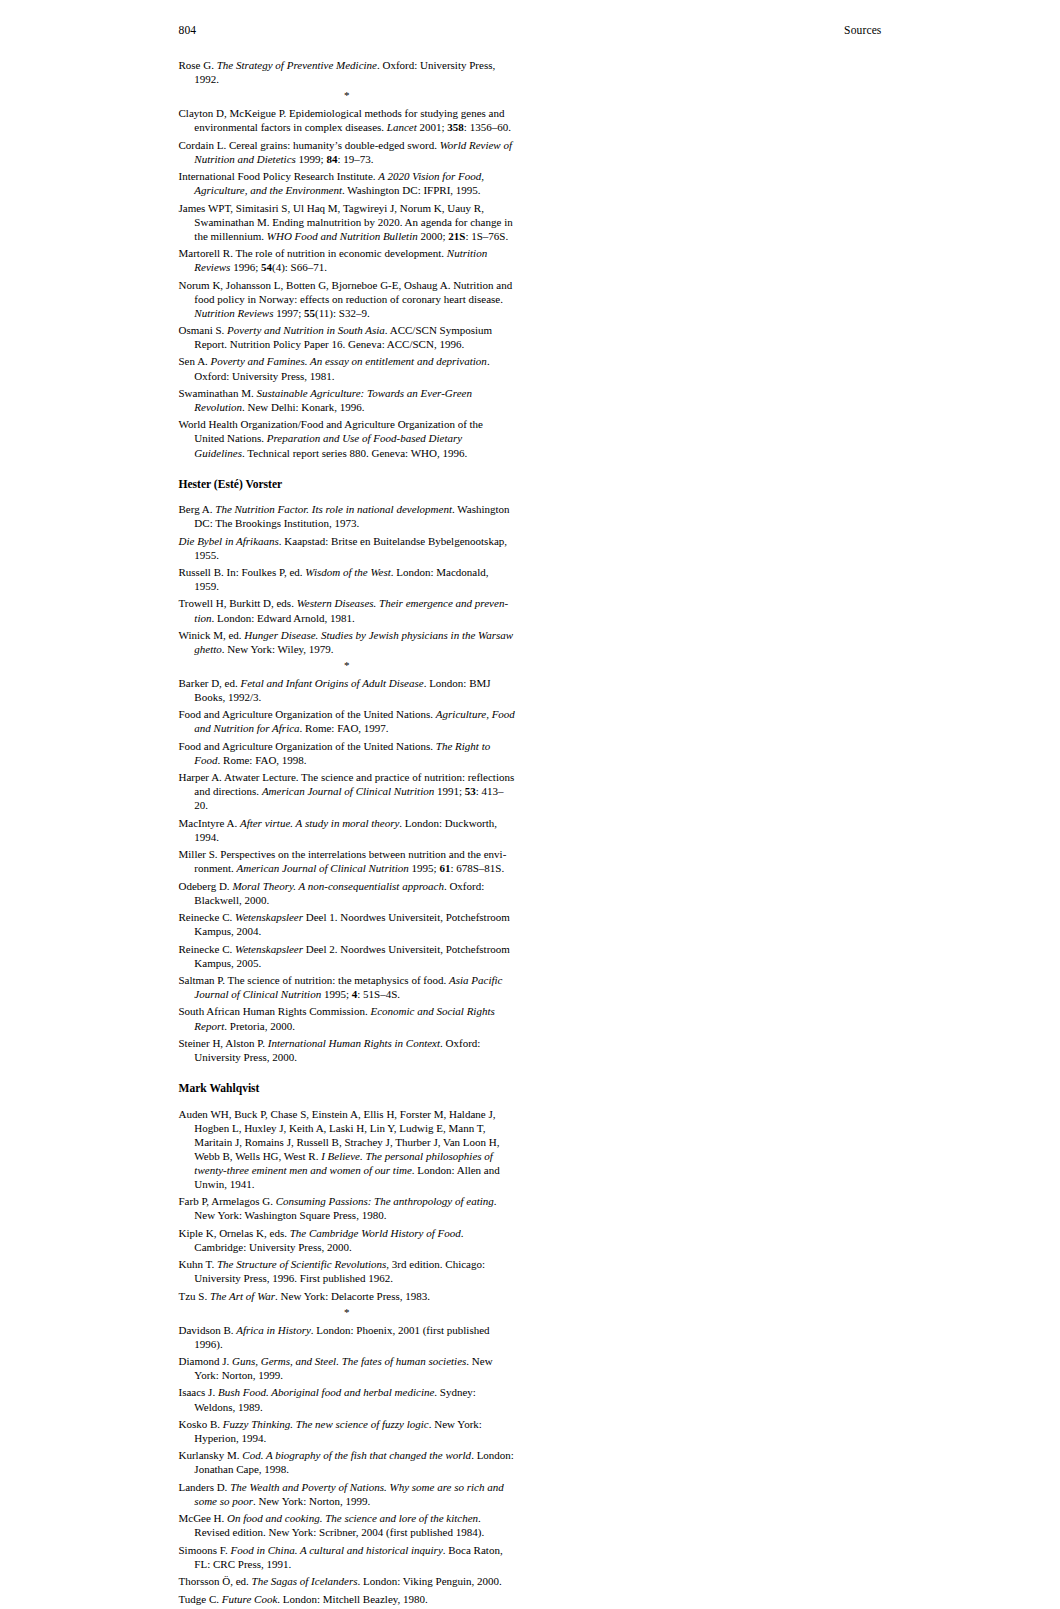804 Sources
Rose G. The Strategy of Preventive Medicine. Oxford: University Press, 1992.
*
Clayton D, McKeigue P. Epidemiological methods for studying genes and environmental factors in complex diseases. Lancet 2001; 358: 1356–60.
Cordain L. Cereal grains: humanity’s double-edged sword. World Review of Nutrition and Dietetics 1999; 84: 19–73.
International Food Policy Research Institute. A 2020 Vision for Food, Agriculture, and the Environment. Washington DC: IFPRI, 1995.
James WPT, Simitasiri S, Ul Haq M, Tagwireyi J, Norum K, Uauy R, Swaminathan M. Ending malnutrition by 2020. An agenda for change in the millennium. WHO Food and Nutrition Bulletin 2000; 21S: 1S–76S.
Martorell R. The role of nutrition in economic development. Nutrition Reviews 1996; 54(4): S66–71.
Norum K, Johansson L, Botten G, Bjorneboe G-E, Oshaug A. Nutrition and food policy in Norway: effects on reduction of coronary heart disease. Nutrition Reviews 1997; 55(11): S32–9.
Osmani S. Poverty and Nutrition in South Asia. ACC/SCN Symposium Report. Nutrition Policy Paper 16. Geneva: ACC/SCN, 1996.
Sen A. Poverty and Famines. An essay on entitlement and deprivation. Oxford: University Press, 1981.
Swaminathan M. Sustainable Agriculture: Towards an Ever-Green Revolution. New Delhi: Konark, 1996.
World Health Organization/Food and Agriculture Organization of the United Nations. Preparation and Use of Food-based Dietary Guidelines. Technical report series 880. Geneva: WHO, 1996.
Hester (Esté) Vorster
Berg A. The Nutrition Factor. Its role in national development. Washington DC: The Brookings Institution, 1973.
Die Bybel in Afrikaans. Kaapstad: Britse en Buitelandse Bybelgenootskap, 1955.
Russell B. In: Foulkes P, ed. Wisdom of the West. London: Macdonald, 1959.
Trowell H, Burkitt D, eds. Western Diseases. Their emergence and prevention. London: Edward Arnold, 1981.
Winick M, ed. Hunger Disease. Studies by Jewish physicians in the Warsaw ghetto. New York: Wiley, 1979.
*
Barker D, ed. Fetal and Infant Origins of Adult Disease. London: BMJ Books, 1992/3.
Food and Agriculture Organization of the United Nations. Agriculture, Food and Nutrition for Africa. Rome: FAO, 1997.
Food and Agriculture Organization of the United Nations. The Right to Food. Rome: FAO, 1998.
Harper A. Atwater Lecture. The science and practice of nutrition: reflections and directions. American Journal of Clinical Nutrition 1991; 53: 413–20.
MacIntyre A. After virtue. A study in moral theory. London: Duckworth, 1994.
Miller S. Perspectives on the interrelations between nutrition and the environment. American Journal of Clinical Nutrition 1995; 61: 678S–81S.
Odeberg D. Moral Theory. A non-consequentialist approach. Oxford: Blackwell, 2000.
Reinecke C. Wetenskapsleer Deel 1. Noordwes Universiteit, Potchefstroom Kampus, 2004.
Reinecke C. Wetenskapsleer Deel 2. Noordwes Universiteit, Potchefstroom Kampus, 2005.
Saltman P. The science of nutrition: the metaphysics of food. Asia Pacific Journal of Clinical Nutrition 1995; 4: 51S–4S.
South African Human Rights Commission. Economic and Social Rights Report. Pretoria, 2000.
Steiner H, Alston P. International Human Rights in Context. Oxford: University Press, 2000.
Mark Wahlqvist
Auden WH, Buck P, Chase S, Einstein A, Ellis H, Forster M, Haldane J, Hogben L, Huxley J, Keith A, Laski H, Lin Y, Ludwig E, Mann T, Maritain J, Romains J, Russell B, Strachey J, Thurber J, Van Loon H, Webb B, Wells HG, West R. I Believe. The personal philosophies of twenty-three eminent men and women of our time. London: Allen and Unwin, 1941.
Farb P, Armelagos G. Consuming Passions: The anthropology of eating. New York: Washington Square Press, 1980.
Kiple K, Ornelas K, eds. The Cambridge World History of Food. Cambridge: University Press, 2000.
Kuhn T. The Structure of Scientific Revolutions, 3rd edition. Chicago: University Press, 1996. First published 1962.
Tzu S. The Art of War. New York: Delacorte Press, 1983.
*
Davidson B. Africa in History. London: Phoenix, 2001 (first published 1996).
Diamond J. Guns, Germs, and Steel. The fates of human societies. New York: Norton, 1999.
Isaacs J. Bush Food. Aboriginal food and herbal medicine. Sydney: Weldons, 1989.
Kosko B. Fuzzy Thinking. The new science of fuzzy logic. New York: Hyperion, 1994.
Kurlansky M. Cod. A biography of the fish that changed the world. London: Jonathan Cape, 1998.
Landers D. The Wealth and Poverty of Nations. Why some are so rich and some so poor. New York: Norton, 1999.
McGee H. On food and cooking. The science and lore of the kitchen. Revised edition. New York: Scribner, 2004 (first published 1984).
Simoons F. Food in China. A cultural and historical inquiry. Boca Raton, FL: CRC Press, 1991.
Thorsson Ö, ed. The Sagas of Icelanders. London: Viking Penguin, 2000.
Tudge C. Future Cook. London: Mitchell Beazley, 1980.